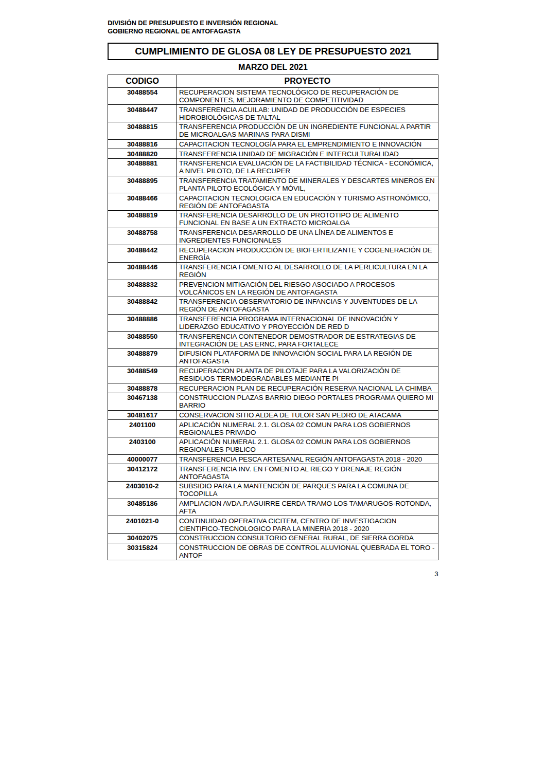DIVISIÓN DE PRESUPUESTO E INVERSIÓN REGIONAL
GOBIERNO REGIONAL DE ANTOFAGASTA
CUMPLIMIENTO DE GLOSA 08 LEY DE PRESUPUESTO 2021
MARZO DEL 2021
| CODIGO | PROYECTO |
| --- | --- |
| 30488554 | RECUPERACION SISTEMA TECNOLÓGICO DE RECUPERACIÓN DE COMPONENTES, MEJORAMIENTO DE COMPETITIVIDAD |
| 30488447 | TRANSFERENCIA ACUILAB: UNIDAD DE PRODUCCIÓN DE ESPECIES HIDROBIOLÓGICAS DE TALTAL |
| 30488815 | TRANSFERENCIA PRODUCCIÓN DE UN INGREDIENTE FUNCIONAL A PARTIR DE MICROALGAS MARINAS PARA DISMI |
| 30488816 | CAPACITACION TECNOLOGÍA PARA EL EMPRENDIMIENTO E INNOVACIÓN |
| 30488820 | TRANSFERENCIA UNIDAD DE MIGRACIÓN E INTERCULTURALIDAD |
| 30488881 | TRANSFERENCIA EVALUACIÓN DE LA FACTIBILIDAD TÉCNICA - ECONÓMICA, A NIVEL PILOTO, DE LA RECUPER |
| 30488895 | TRANSFERENCIA TRATAMIENTO DE MINERALES Y DESCARTES MINEROS EN PLANTA PILOTO ECOLÓGICA Y MÓVIL, |
| 30488466 | CAPACITACION TECNOLOGICA EN EDUCACIÓN Y TURISMO ASTRONÓMICO, REGIÓN DE ANTOFAGASTA |
| 30488819 | TRANSFERENCIA DESARROLLO DE UN PROTOTIPO DE ALIMENTO FUNCIONAL EN BASE A UN EXTRACTO MICROALGA |
| 30488758 | TRANSFERENCIA DESARROLLO DE UNA LÍNEA DE ALIMENTOS E INGREDIENTES FUNCIONALES |
| 30488442 | RECUPERACION PRODUCCIÓN DE BIOFERTILIZANTE Y COGENERACIÓN DE ENERGÍA |
| 30488446 | TRANSFERENCIA FOMENTO AL DESARROLLO DE LA PERLICULTURA EN LA REGIÓN |
| 30488832 | PREVENCION MITIGACIÓN DEL RIESGO ASOCIADO A PROCESOS VOLCÁNICOS EN LA REGIÓN DE ANTOFAGASTA |
| 30488842 | TRANSFERENCIA OBSERVATORIO DE INFANCIAS Y JUVENTUDES DE LA REGIÓN DE ANTOFAGASTA |
| 30488886 | TRANSFERENCIA PROGRAMA INTERNACIONAL DE INNOVACIÓN Y LIDERAZGO EDUCATIVO Y PROYECCIÓN DE RED D |
| 30488550 | TRANSFERENCIA CONTENEDOR DEMOSTRADOR DE ESTRATEGIAS DE INTEGRACIÓN DE LAS ERNC, PARA FORTALECE |
| 30488879 | DIFUSION PLATAFORMA DE INNOVACIÓN SOCIAL PARA LA REGIÓN DE ANTOFAGASTA |
| 30488549 | RECUPERACION PLANTA DE PILOTAJE PARA LA VALORIZACIÓN DE RESIDUOS TERMODEGRADABLES MEDIANTE PI |
| 30488878 | RECUPERACION PLAN DE RECUPERACIÓN RESERVA NACIONAL LA CHIMBA |
| 30467138 | CONSTRUCCION PLAZAS BARRIO DIEGO PORTALES PROGRAMA QUIERO MI BARRIO |
| 30481617 | CONSERVACION SITIO ALDEA DE TULOR SAN PEDRO DE ATACAMA |
| 2401100 | APLICACIÓN NUMERAL 2.1. GLOSA 02 COMUN PARA LOS GOBIERNOS REGIONALES PRIVADO |
| 2403100 | APLICACIÓN NUMERAL 2.1. GLOSA 02 COMUN PARA LOS GOBIERNOS REGIONALES PUBLICO |
| 40000077 | TRANSFERENCIA PESCA ARTESANAL REGIÓN ANTOFAGASTA 2018 - 2020 |
| 30412172 | TRANSFERENCIA INV. EN FOMENTO AL RIEGO Y DRENAJE REGIÓN ANTOFAGASTA |
| 2403010-2 | SUBSIDIO PARA LA MANTENCIÓN DE PARQUES PARA LA COMUNA DE TOCOPILLA |
| 30485186 | AMPLIACION AVDA.P.AGUIRRE CERDA TRAMO LOS TAMARUGOS-ROTONDA, AFTA |
| 2401021-0 | CONTINUIDAD OPERATIVA CICITEM, CENTRO DE INVESTIGACION CIENTIFICO-TECNOLOGICO PARA LA MINERIA 2018 - 2020 |
| 30402075 | CONSTRUCCION CONSULTORIO GENERAL RURAL, DE SIERRA GORDA |
| 30315824 | CONSTRUCCION DE OBRAS DE CONTROL ALUVIONAL QUEBRADA EL TORO - ANTOF |
3